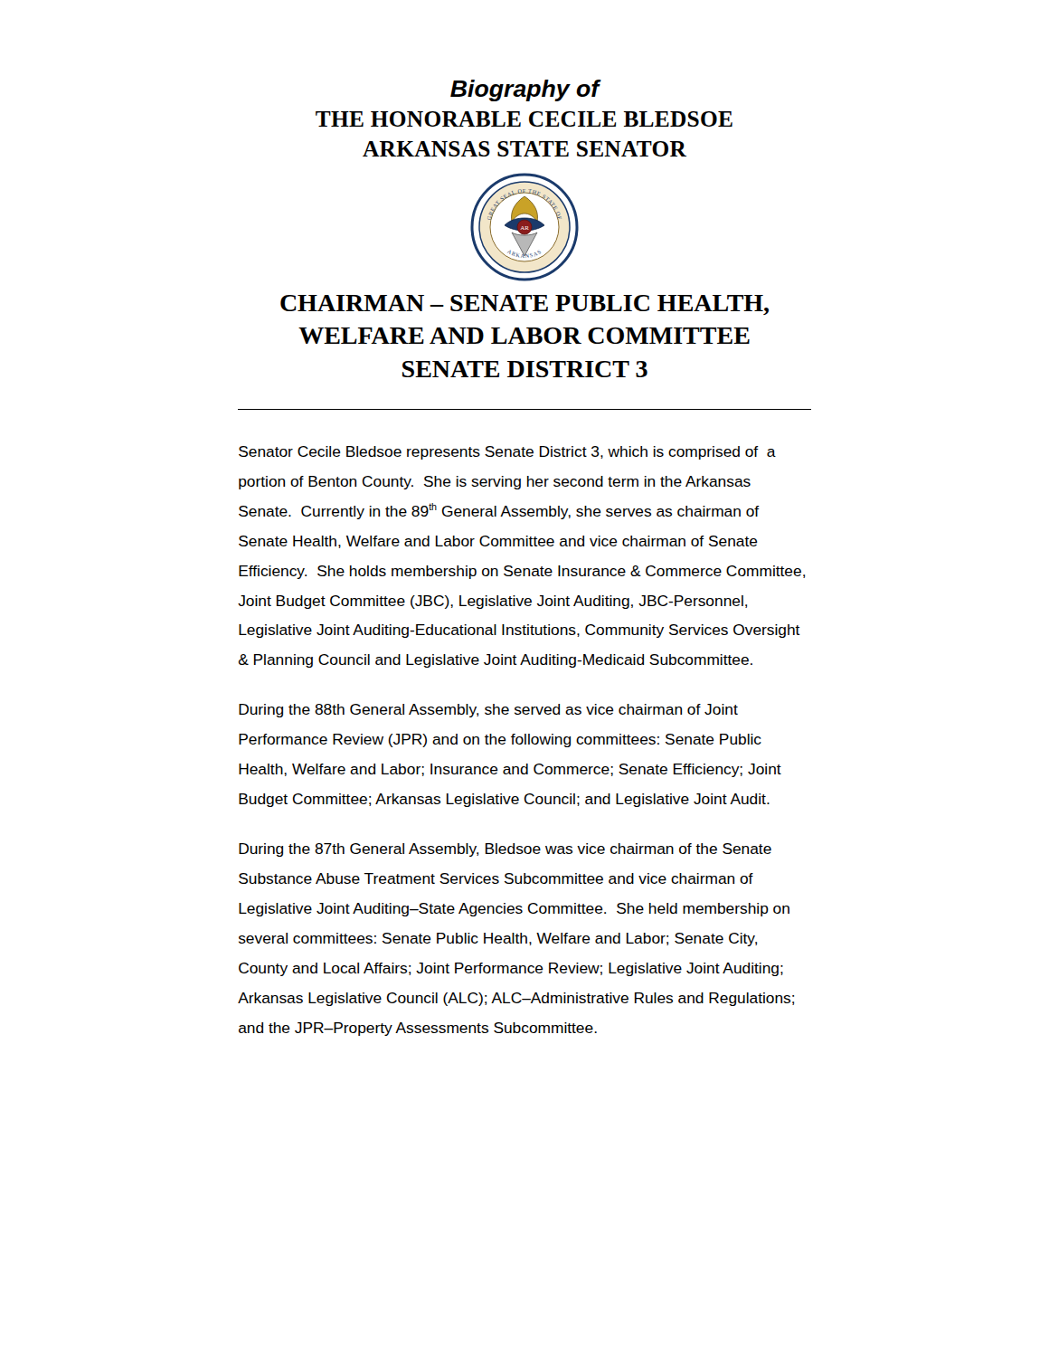Biography of
THE HONORABLE CECILE BLEDSOE
ARKANSAS STATE SENATOR
AR GREAT SEAL OF THE STATE OF ARKANSAS
CHAIRMAN – SENATE PUBLIC HEALTH, WELFARE AND LABOR COMMITTEE
SENATE DISTRICT 3
Senator Cecile Bledsoe represents Senate District 3, which is comprised of a portion of Benton County. She is serving her second term in the Arkansas Senate. Currently in the 89th General Assembly, she serves as chairman of Senate Health, Welfare and Labor Committee and vice chairman of Senate Efficiency. She holds membership on Senate Insurance & Commerce Committee, Joint Budget Committee (JBC), Legislative Joint Auditing, JBC-Personnel, Legislative Joint Auditing-Educational Institutions, Community Services Oversight & Planning Council and Legislative Joint Auditing-Medicaid Subcommittee.
During the 88th General Assembly, she served as vice chairman of Joint Performance Review (JPR) and on the following committees: Senate Public Health, Welfare and Labor; Insurance and Commerce; Senate Efficiency; Joint Budget Committee; Arkansas Legislative Council; and Legislative Joint Audit.
During the 87th General Assembly, Bledsoe was vice chairman of the Senate Substance Abuse Treatment Services Subcommittee and vice chairman of Legislative Joint Auditing–State Agencies Committee. She held membership on several committees: Senate Public Health, Welfare and Labor; Senate City, County and Local Affairs; Joint Performance Review; Legislative Joint Auditing; Arkansas Legislative Council (ALC); ALC–Administrative Rules and Regulations; and the JPR–Property Assessments Subcommittee.